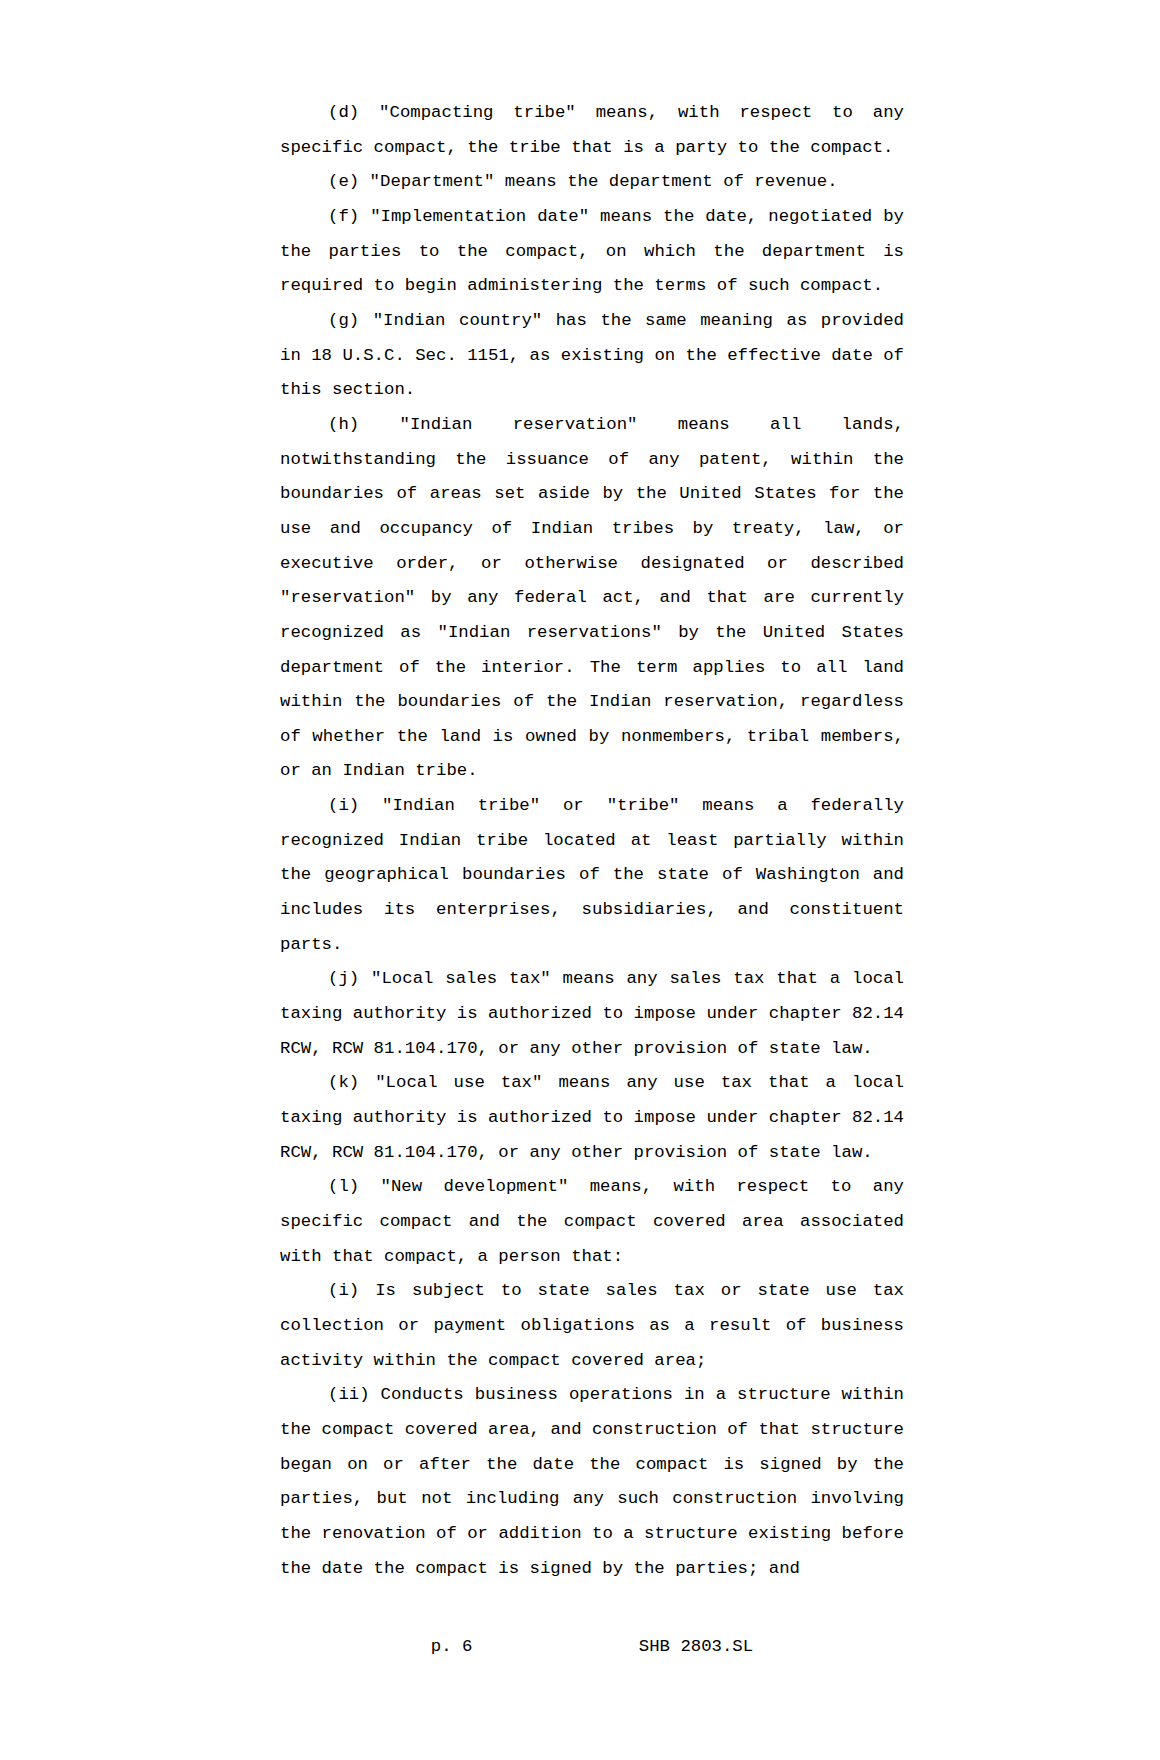(d) "Compacting tribe" means, with respect to any specific compact, the tribe that is a party to the compact.
(e) "Department" means the department of revenue.
(f) "Implementation date" means the date, negotiated by the parties to the compact, on which the department is required to begin administering the terms of such compact.
(g) "Indian country" has the same meaning as provided in 18 U.S.C. Sec. 1151, as existing on the effective date of this section.
(h) "Indian reservation" means all lands, notwithstanding the issuance of any patent, within the boundaries of areas set aside by the United States for the use and occupancy of Indian tribes by treaty, law, or executive order, or otherwise designated or described "reservation" by any federal act, and that are currently recognized as "Indian reservations" by the United States department of the interior. The term applies to all land within the boundaries of the Indian reservation, regardless of whether the land is owned by nonmembers, tribal members, or an Indian tribe.
(i) "Indian tribe" or "tribe" means a federally recognized Indian tribe located at least partially within the geographical boundaries of the state of Washington and includes its enterprises, subsidiaries, and constituent parts.
(j) "Local sales tax" means any sales tax that a local taxing authority is authorized to impose under chapter 82.14 RCW, RCW 81.104.170, or any other provision of state law.
(k) "Local use tax" means any use tax that a local taxing authority is authorized to impose under chapter 82.14 RCW, RCW 81.104.170, or any other provision of state law.
(l) "New development" means, with respect to any specific compact and the compact covered area associated with that compact, a person that:
(i) Is subject to state sales tax or state use tax collection or payment obligations as a result of business activity within the compact covered area;
(ii) Conducts business operations in a structure within the compact covered area, and construction of that structure began on or after the date the compact is signed by the parties, but not including any such construction involving the renovation of or addition to a structure existing before the date the compact is signed by the parties; and
p. 6 SHB 2803.SL